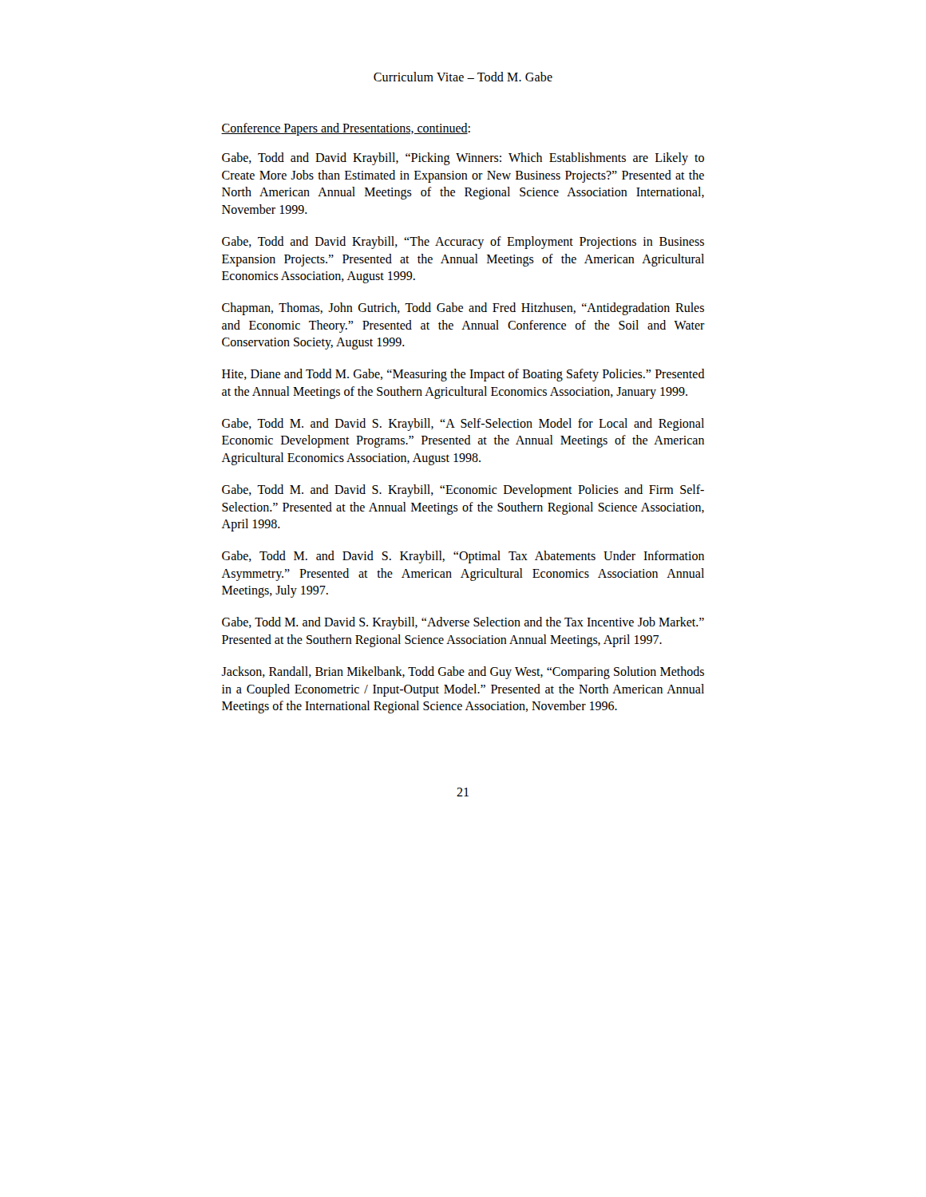Curriculum Vitae – Todd M. Gabe
Conference Papers and Presentations, continued
:
Gabe, Todd and David Kraybill, “Picking Winners: Which Establishments are Likely to Create More Jobs than Estimated in Expansion or New Business Projects?” Presented at the North American Annual Meetings of the Regional Science Association International, November 1999.
Gabe, Todd and David Kraybill, “The Accuracy of Employment Projections in Business Expansion Projects.” Presented at the Annual Meetings of the American Agricultural Economics Association, August 1999.
Chapman, Thomas, John Gutrich, Todd Gabe and Fred Hitzhusen, “Antidegradation Rules and Economic Theory.” Presented at the Annual Conference of the Soil and Water Conservation Society, August 1999.
Hite, Diane and Todd M. Gabe, “Measuring the Impact of Boating Safety Policies.” Presented at the Annual Meetings of the Southern Agricultural Economics Association, January 1999.
Gabe, Todd M. and David S. Kraybill, “A Self-Selection Model for Local and Regional Economic Development Programs.” Presented at the Annual Meetings of the American Agricultural Economics Association, August 1998.
Gabe, Todd M. and David S. Kraybill, “Economic Development Policies and Firm Self-Selection.” Presented at the Annual Meetings of the Southern Regional Science Association, April 1998.
Gabe, Todd M. and David S. Kraybill, “Optimal Tax Abatements Under Information Asymmetry.” Presented at the American Agricultural Economics Association Annual Meetings, July 1997.
Gabe, Todd M. and David S. Kraybill, “Adverse Selection and the Tax Incentive Job Market.” Presented at the Southern Regional Science Association Annual Meetings, April 1997.
Jackson, Randall, Brian Mikelbank, Todd Gabe and Guy West, “Comparing Solution Methods in a Coupled Econometric / Input-Output Model.” Presented at the North American Annual Meetings of the International Regional Science Association, November 1996.
21